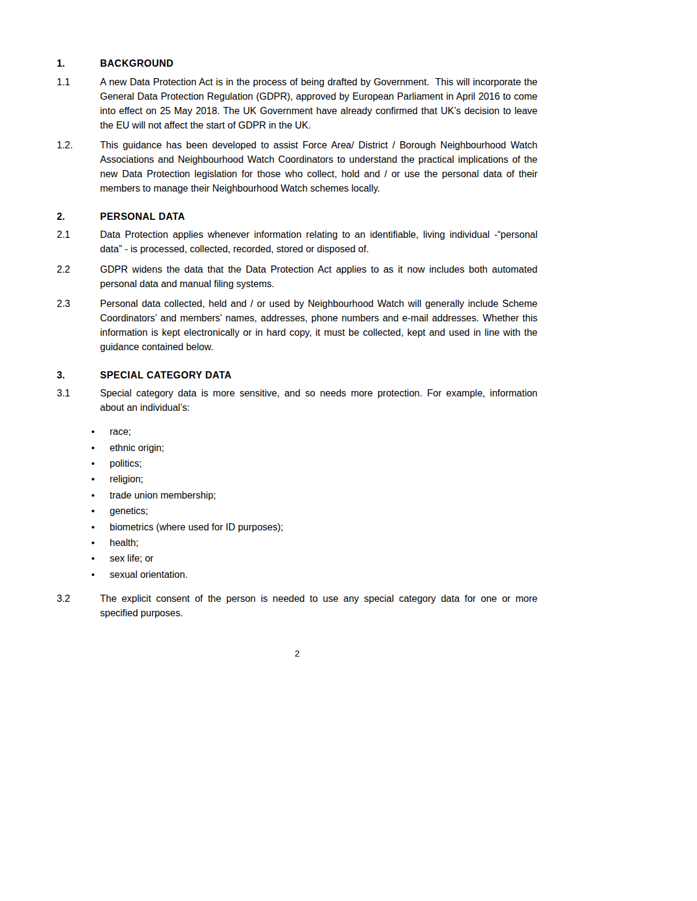1.
BACKGROUND
1.1
A new Data Protection Act is in the process of being drafted by Government. This will incorporate the General Data Protection Regulation (GDPR), approved by European Parliament in April 2016 to come into effect on 25 May 2018. The UK Government have already confirmed that UK’s decision to leave the EU will not affect the start of GDPR in the UK.
1.2.
This guidance has been developed to assist Force Area/ District / Borough Neighbourhood Watch Associations and Neighbourhood Watch Coordinators to understand the practical implications of the new Data Protection legislation for those who collect, hold and / or use the personal data of their members to manage their Neighbourhood Watch schemes locally.
2.
PERSONAL DATA
2.1
Data Protection applies whenever information relating to an identifiable, living individual -“personal data” - is processed, collected, recorded, stored or disposed of.
2.2
GDPR widens the data that the Data Protection Act applies to as it now includes both automated personal data and manual filing systems.
2.3
Personal data collected, held and / or used by Neighbourhood Watch will generally include Scheme Coordinators’ and members’ names, addresses, phone numbers and e-mail addresses. Whether this information is kept electronically or in hard copy, it must be collected, kept and used in line with the guidance contained below.
3.
SPECIAL CATEGORY DATA
3.1
Special category data is more sensitive, and so needs more protection. For example, information about an individual’s:
race;
ethnic origin;
politics;
religion;
trade union membership;
genetics;
biometrics (where used for ID purposes);
health;
sex life; or
sexual orientation.
3.2
The explicit consent of the person is needed to use any special category data for one or more specified purposes.
2